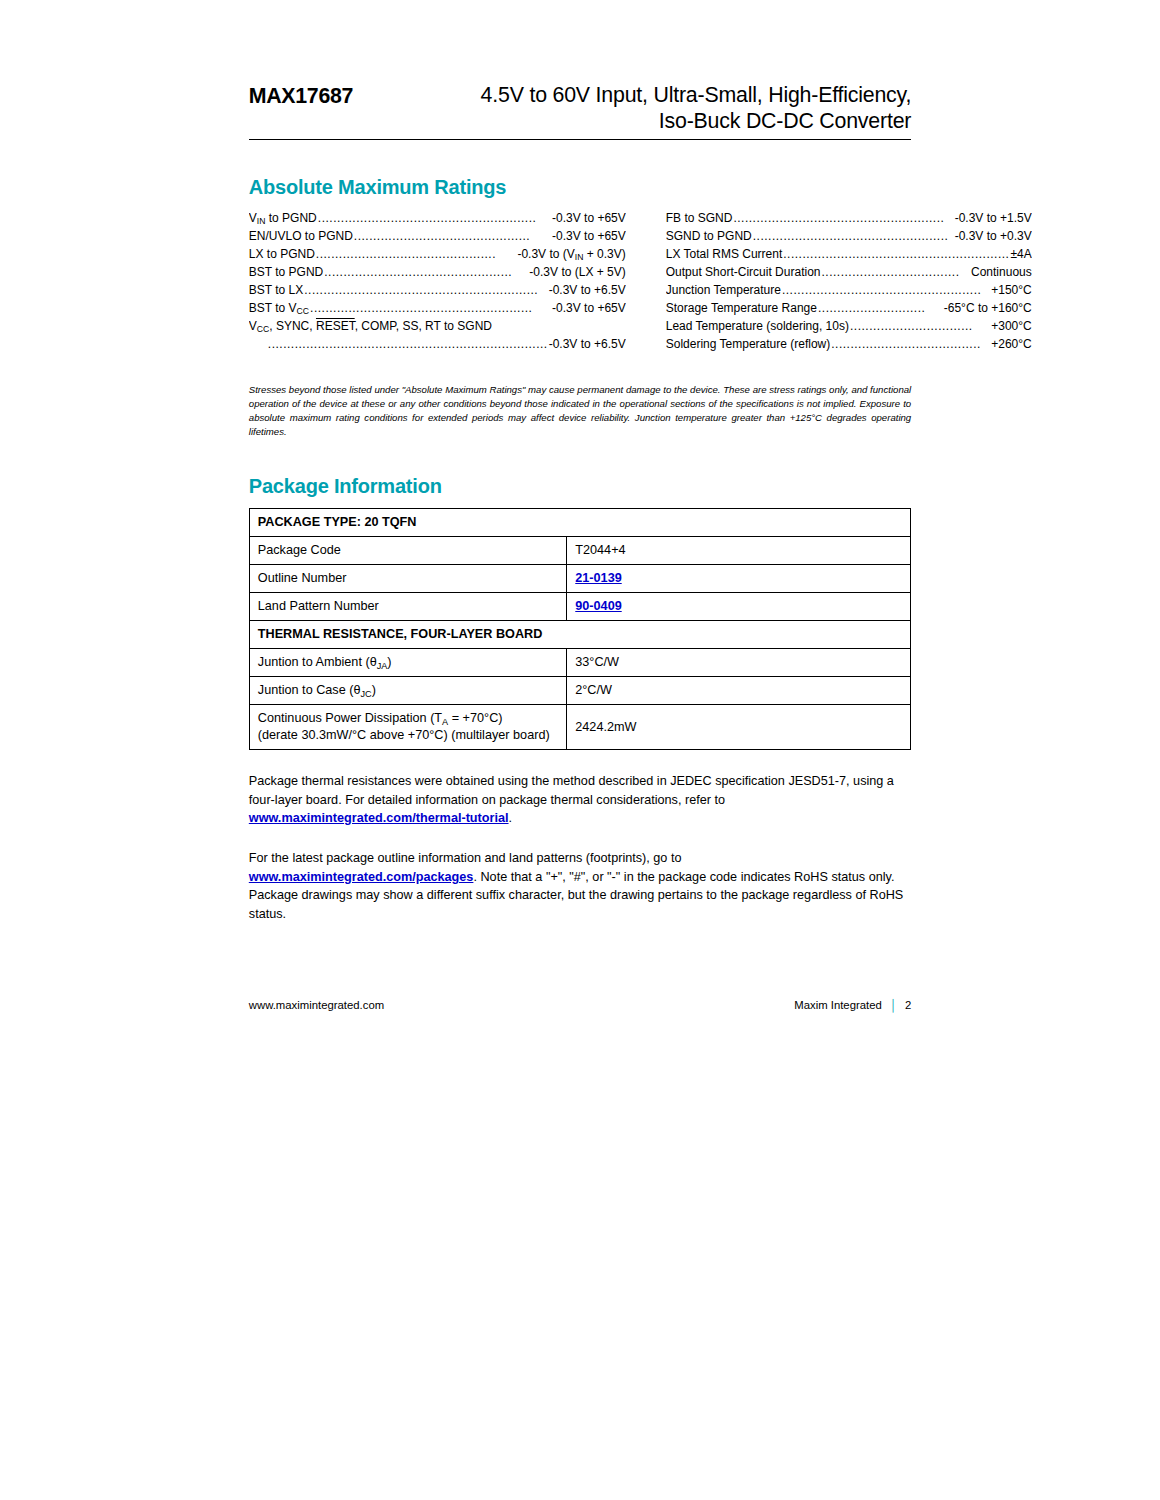MAX17687
4.5V to 60V Input, Ultra-Small, High-Efficiency,
Iso-Buck DC-DC Converter
Absolute Maximum Ratings
VIN to PGND ......................................................... -0.3V to +65V
EN/UVLO to PGND .............................................. -0.3V to +65V
LX to PGND ............................................... -0.3V to (VIN + 0.3V)
BST to PGND ................................................. -0.3V to (LX + 5V)
BST to LX ............................................................. -0.3V to +6.5V
BST to VCC .......................................................... -0.3V to +65V
VCC, SYNC, RESET, COMP, SS, RT to SGND
......................................................................... -0.3V to +6.5V
FB to SGND ....................................................... -0.3V to +1.5V
SGND to PGND ................................................... -0.3V to +0.3V
LX Total RMS Current ........................................................... ±4A
Output Short-Circuit Duration .................................... Continuous
Junction Temperature .................................................... +150°C
Storage Temperature Range ............................ -65°C to +160°C
Lead Temperature (soldering, 10s) ................................ +300°C
Soldering Temperature (reflow) ....................................... +260°C
Stresses beyond those listed under "Absolute Maximum Ratings" may cause permanent damage to the device. These are stress ratings only, and functional operation of the device at these or any other conditions beyond those indicated in the operational sections of the specifications is not implied. Exposure to absolute maximum rating conditions for extended periods may affect device reliability. Junction temperature greater than +125°C degrades operating lifetimes.
Package Information
| PACKAGE TYPE: 20 TQFN |
| Package Code | T2044+4 |
| Outline Number | 21-0139 |
| Land Pattern Number | 90-0409 |
| THERMAL RESISTANCE, FOUR-LAYER BOARD |
| Juntion to Ambient (θ JA ) | 33°C/W |
| Juntion to Case (θ JC ) | 2°C/W |
| Continuous Power Dissipation (T A = +70°C) (derate 30.3mW/°C above +70°C) (multilayer board) | 2424.2mW |
Package thermal resistances were obtained using the method described in JEDEC specification JESD51-7, using a four-layer board. For detailed information on package thermal considerations, refer to www.maximintegrated.com/thermal-tutorial.
For the latest package outline information and land patterns (footprints), go to www.maximintegrated.com/packages. Note that a "+", "#", or "-" in the package code indicates RoHS status only. Package drawings may show a different suffix character, but the drawing pertains to the package regardless of RoHS status.
www.maximintegrated.com
Maxim Integrated │ 2